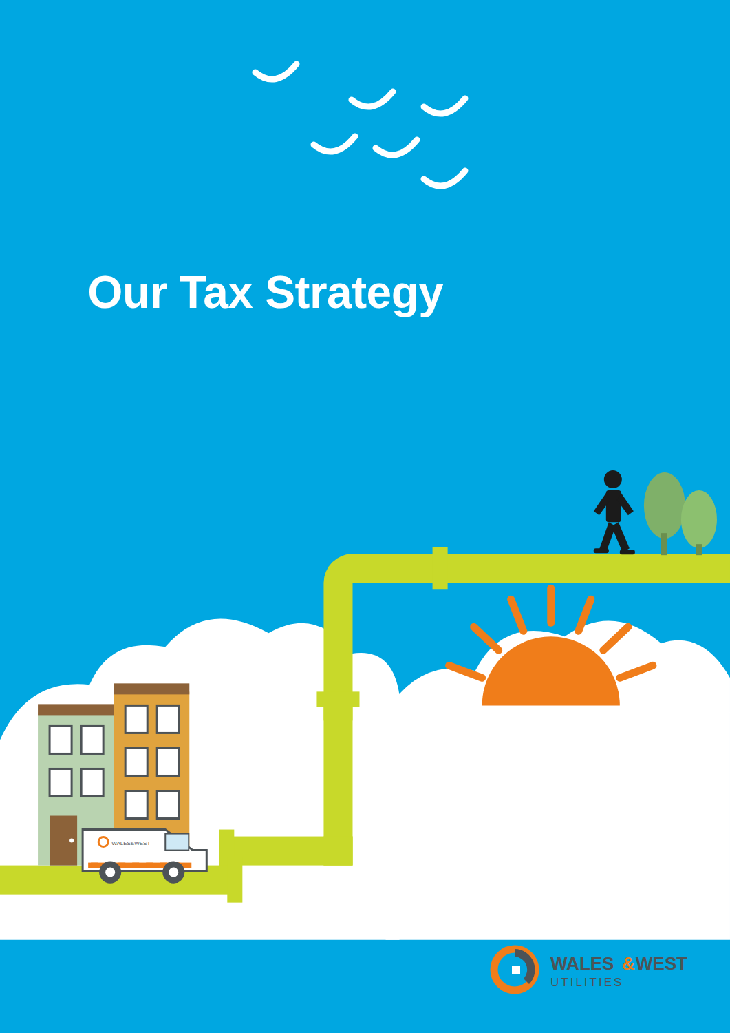Our Tax Strategy
WALES&WEST WALES & WEST UTILITIES